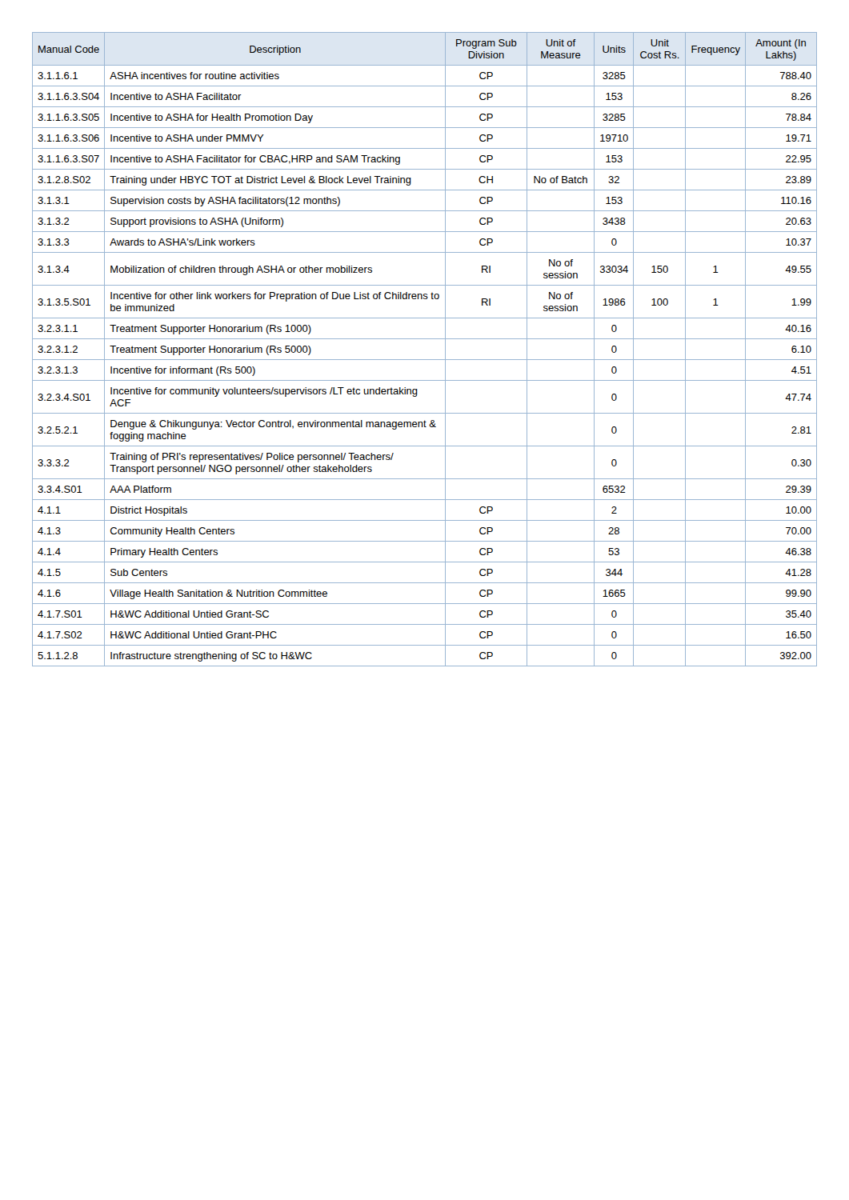| Manual Code | Description | Program Sub Division | Unit of Measure | Units | Unit Cost Rs. | Frequency | Amount (In Lakhs) |
| --- | --- | --- | --- | --- | --- | --- | --- |
| 3.1.1.6.1 | ASHA incentives for routine activities | CP | | 3285 | | | 788.40 |
| 3.1.1.6.3.S04 | Incentive to ASHA Facilitator | CP | | 153 | | | 8.26 |
| 3.1.1.6.3.S05 | Incentive to ASHA for Health Promotion Day | CP | | 3285 | | | 78.84 |
| 3.1.1.6.3.S06 | Incentive to ASHA under PMMVY | CP | | 19710 | | | 19.71 |
| 3.1.1.6.3.S07 | Incentive to ASHA Facilitator for CBAC,HRP and SAM Tracking | CP | | 153 | | | 22.95 |
| 3.1.2.8.S02 | Training under HBYC TOT at District Level & Block Level Training | CH | No of Batch | 32 | | | 23.89 |
| 3.1.3.1 | Supervision costs by ASHA facilitators(12 months) | CP | | 153 | | | 110.16 |
| 3.1.3.2 | Support provisions to ASHA (Uniform) | CP | | 3438 | | | 20.63 |
| 3.1.3.3 | Awards to ASHA's/Link workers | CP | | 0 | | | 10.37 |
| 3.1.3.4 | Mobilization of children through ASHA or other mobilizers | RI | No of session | 33034 | 150 | 1 | 49.55 |
| 3.1.3.5.S01 | Incentive for other link workers for Prepration of Due List of Childrens to be immunized | RI | No of session | 1986 | 100 | 1 | 1.99 |
| 3.2.3.1.1 | Treatment Supporter Honorarium (Rs 1000) | | | 0 | | | 40.16 |
| 3.2.3.1.2 | Treatment Supporter Honorarium (Rs 5000) | | | 0 | | | 6.10 |
| 3.2.3.1.3 | Incentive for informant (Rs 500) | | | 0 | | | 4.51 |
| 3.2.3.4.S01 | Incentive for community volunteers/supervisors /LT etc undertaking ACF | | | 0 | | | 47.74 |
| 3.2.5.2.1 | Dengue & Chikungunya: Vector Control, environmental management & fogging machine | | | 0 | | | 2.81 |
| 3.3.3.2 | Training of PRI's representatives/ Police personnel/ Teachers/ Transport personnel/ NGO personnel/ other stakeholders | | | 0 | | | 0.30 |
| 3.3.4.S01 | AAA Platform | | | 6532 | | | 29.39 |
| 4.1.1 | District Hospitals | CP | | 2 | | | 10.00 |
| 4.1.3 | Community Health Centers | CP | | 28 | | | 70.00 |
| 4.1.4 | Primary Health Centers | CP | | 53 | | | 46.38 |
| 4.1.5 | Sub Centers | CP | | 344 | | | 41.28 |
| 4.1.6 | Village Health Sanitation & Nutrition Committee | CP | | 1665 | | | 99.90 |
| 4.1.7.S01 | H&WC Additional Untied Grant-SC | CP | | 0 | | | 35.40 |
| 4.1.7.S02 | H&WC Additional Untied Grant-PHC | CP | | 0 | | | 16.50 |
| 5.1.1.2.8 | Infrastructure strengthening of SC to H&WC | CP | | 0 | | | 392.00 |